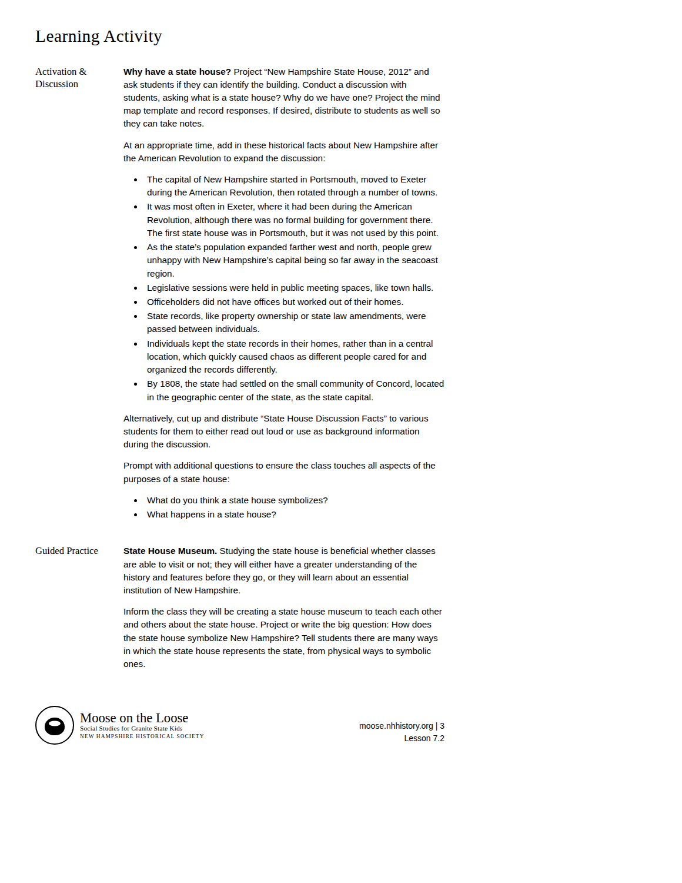Learning Activity
Activation &
Discussion
Why have a state house? Project “New Hampshire State House, 2012” and ask students if they can identify the building. Conduct a discussion with students, asking what is a state house? Why do we have one? Project the mind map template and record responses. If desired, distribute to students as well so they can take notes.
At an appropriate time, add in these historical facts about New Hampshire after the American Revolution to expand the discussion:
The capital of New Hampshire started in Portsmouth, moved to Exeter during the American Revolution, then rotated through a number of towns.
It was most often in Exeter, where it had been during the American Revolution, although there was no formal building for government there. The first state house was in Portsmouth, but it was not used by this point.
As the state’s population expanded farther west and north, people grew unhappy with New Hampshire’s capital being so far away in the seacoast region.
Legislative sessions were held in public meeting spaces, like town halls.
Officeholders did not have offices but worked out of their homes.
State records, like property ownership or state law amendments, were passed between individuals.
Individuals kept the state records in their homes, rather than in a central location, which quickly caused chaos as different people cared for and organized the records differently.
By 1808, the state had settled on the small community of Concord, located in the geographic center of the state, as the state capital.
Alternatively, cut up and distribute “State House Discussion Facts” to various students for them to either read out loud or use as background information during the discussion.
Prompt with additional questions to ensure the class touches all aspects of the purposes of a state house:
What do you think a state house symbolizes?
What happens in a state house?
Guided Practice
State House Museum. Studying the state house is beneficial whether classes are able to visit or not; they will either have a greater understanding of the history and features before they go, or they will learn about an essential institution of New Hampshire.
Inform the class they will be creating a state house museum to teach each other and others about the state house. Project or write the big question: How does the state house symbolize New Hampshire? Tell students there are many ways in which the state house represents the state, from physical ways to symbolic ones.
Moose on the Loose
Social Studies for Granite State Kids
NEW HAMPSHIRE HISTORICAL SOCIETY
moose.nhhistory.org | 3
Lesson 7.2